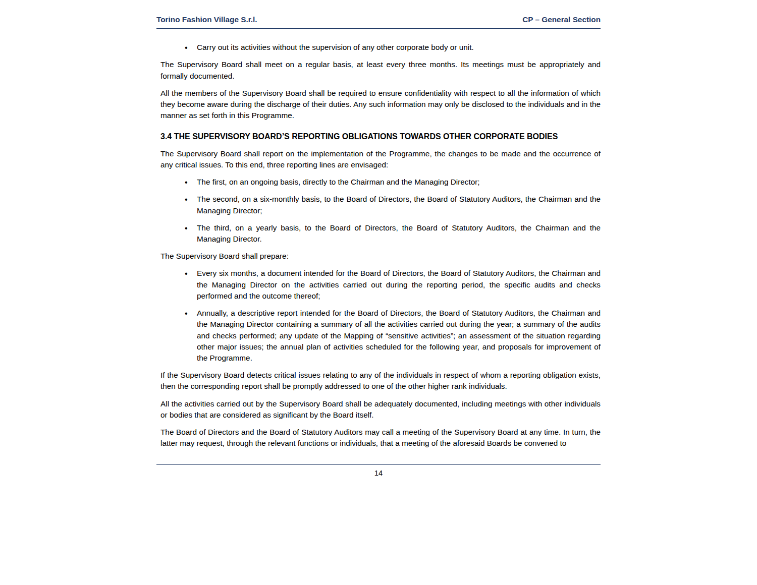Torino Fashion Village S.r.l.
CP – General Section
Carry out its activities without the supervision of any other corporate body or unit.
The Supervisory Board shall meet on a regular basis, at least every three months. Its meetings must be appropriately and formally documented.
All the members of the Supervisory Board shall be required to ensure confidentiality with respect to all the information of which they become aware during the discharge of their duties. Any such information may only be disclosed to the individuals and in the manner as set forth in this Programme.
3.4 THE SUPERVISORY BOARD’S REPORTING OBLIGATIONS TOWARDS OTHER CORPORATE BODIES
The Supervisory Board shall report on the implementation of the Programme, the changes to be made and the occurrence of any critical issues. To this end, three reporting lines are envisaged:
The first, on an ongoing basis, directly to the Chairman and the Managing Director;
The second, on a six-monthly basis, to the Board of Directors, the Board of Statutory Auditors, the Chairman and the Managing Director;
The third, on a yearly basis, to the Board of Directors, the Board of Statutory Auditors, the Chairman and the Managing Director.
The Supervisory Board shall prepare:
Every six months, a document intended for the Board of Directors, the Board of Statutory Auditors, the Chairman and the Managing Director on the activities carried out during the reporting period, the specific audits and checks performed and the outcome thereof;
Annually, a descriptive report intended for the Board of Directors, the Board of Statutory Auditors, the Chairman and the Managing Director containing a summary of all the activities carried out during the year; a summary of the audits and checks performed; any update of the Mapping of “sensitive activities”; an assessment of the situation regarding other major issues; the annual plan of activities scheduled for the following year, and proposals for improvement of the Programme.
If the Supervisory Board detects critical issues relating to any of the individuals in respect of whom a reporting obligation exists, then the corresponding report shall be promptly addressed to one of the other higher rank individuals.
All the activities carried out by the Supervisory Board shall be adequately documented, including meetings with other individuals or bodies that are considered as significant by the Board itself.
The Board of Directors and the Board of Statutory Auditors may call a meeting of the Supervisory Board at any time. In turn, the latter may request, through the relevant functions or individuals, that a meeting of the aforesaid Boards be convened to
14